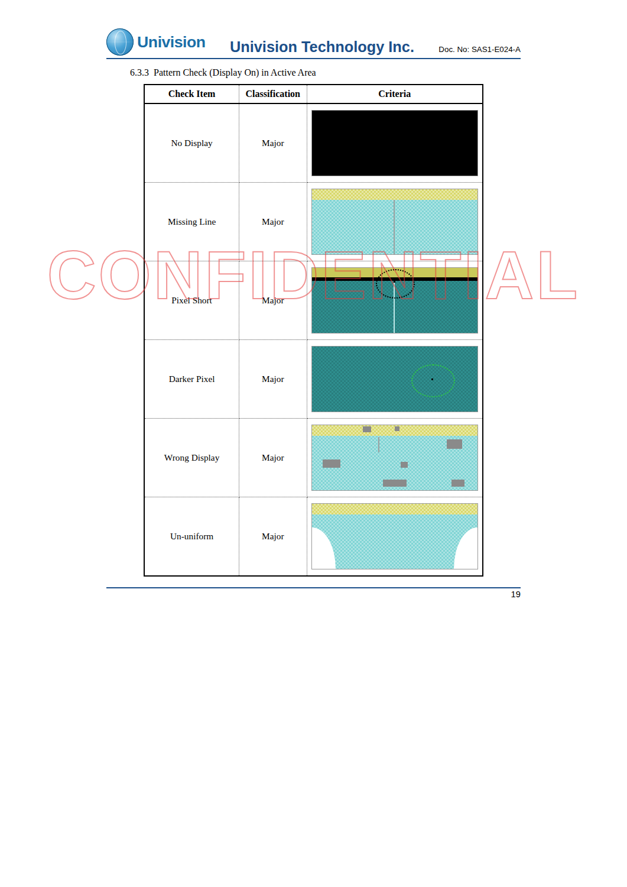Univision
Univision Technology Inc.
Doc. No: SAS1-E024-A
6.3.3 Pattern Check (Display On) in Active Area
| Check Item | Classification | Criteria |
| --- | --- | --- |
| No Display | Major | |
| Missing Line | Major | |
| Pixel Short | Major | |
| Darker Pixel | Major | |
| Wrong Display | Major | |
| Un-uniform | Major | |
CONFIDENTIAL
19